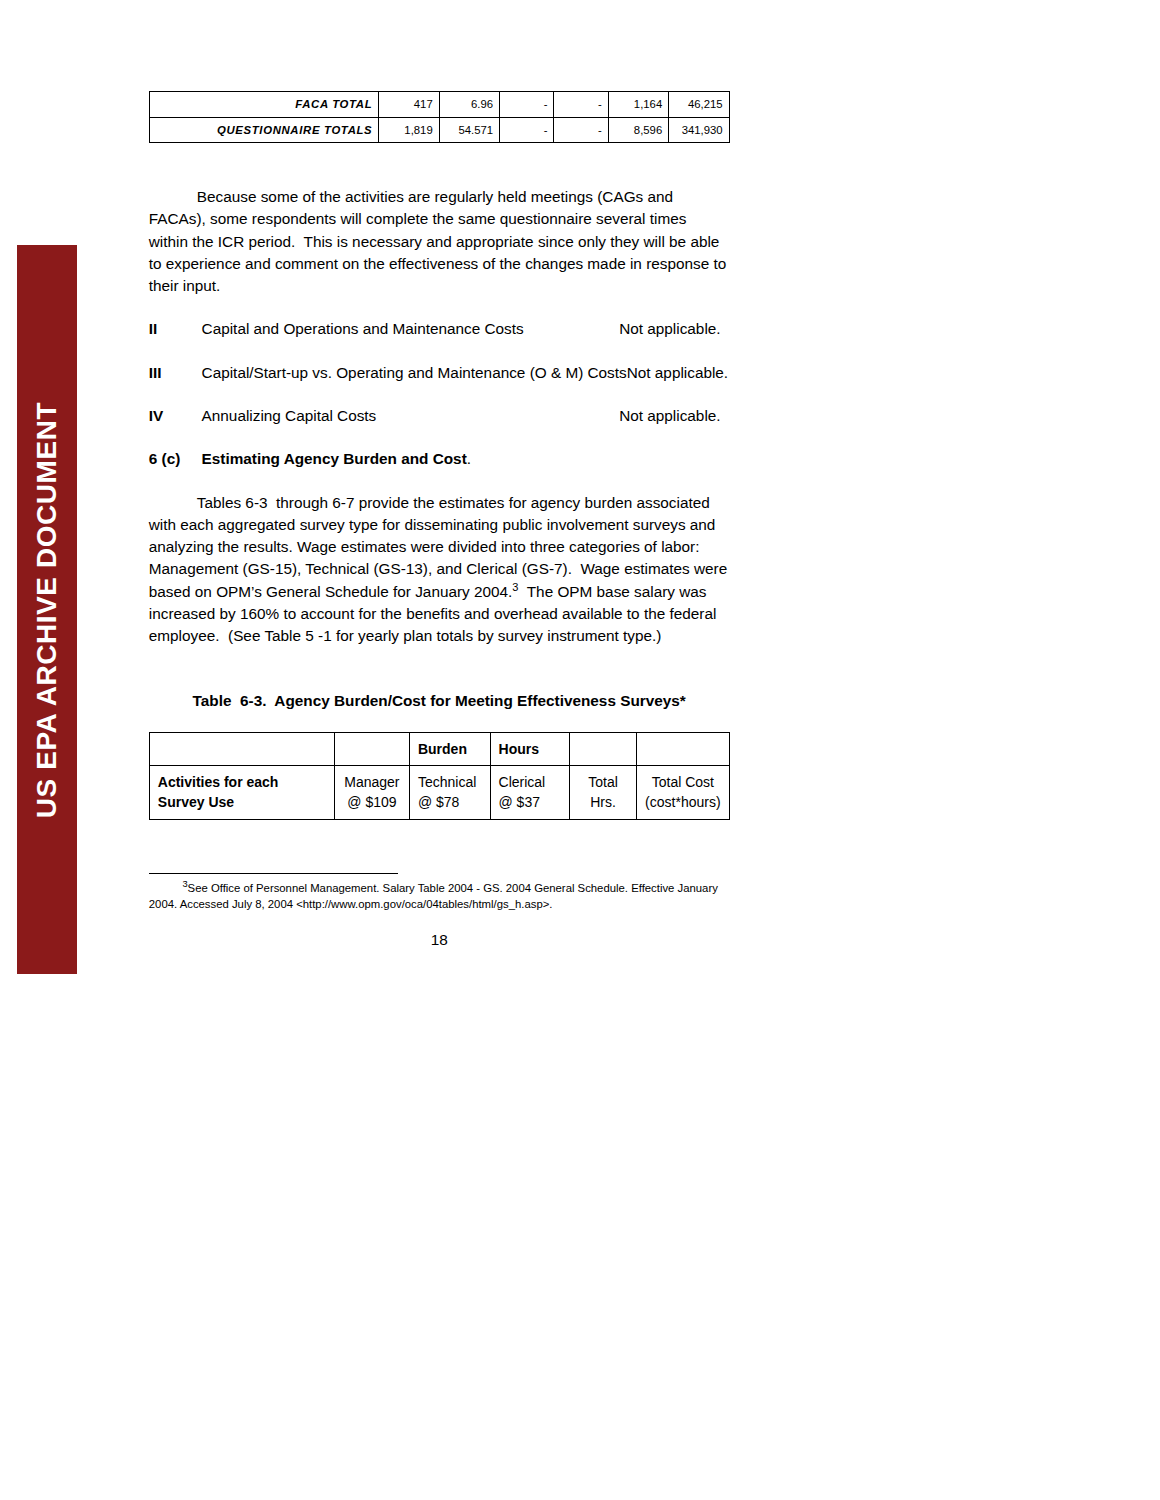US EPA ARCHIVE DOCUMENT
| FACA TOTAL | 417 | 6.96 | - | - | 1,164 | 46,215 |
| QUESTIONNAIRE TOTALS | 1,819 | 54.571 | - | - | 8,596 | 341,930 |
Because some of the activities are regularly held meetings (CAGs and FACAs), some respondents will complete the same questionnaire several times within the ICR period. This is necessary and appropriate since only they will be able to experience and comment on the effectiveness of the changes made in response to their input.
II
Capital and Operations and Maintenance Costs Not applicable.
III
Capital/Start-up vs. Operating and Maintenance (O & M) Costs Not applicable.
IV
Annualizing Capital Costs Not applicable.
6 (c) Estimating Agency Burden and Cost.
Tables 6-3 through 6-7 provide the estimates for agency burden associated with each aggregated survey type for disseminating public involvement surveys and analyzing the results. Wage estimates were divided into three categories of labor: Management (GS-15), Technical (GS-13), and Clerical (GS-7). Wage estimates were based on OPM’s General Schedule for January 2004.3 The OPM base salary was increased by 160% to account for the benefits and overhead available to the federal employee. (See Table 5 -1 for yearly plan totals by survey instrument type.)
Table 6-3. Agency Burden/Cost for Meeting Effectiveness Surveys*
| | | Burden | Hours | | |
| --- | --- | --- | --- | --- | --- |
| Activities for each Survey Use | Manager @ $109 | Technical @ $78 | Clerical @ $37 | Total Hrs. | Total Cost (cost*hours) |
3See Office of Personnel Management. Salary Table 2004 - GS. 2004 General Schedule. Effective January 2004. Accessed July 8, 2004 <http://www.opm.gov/oca/04tables/html/gs_h.asp>.
18